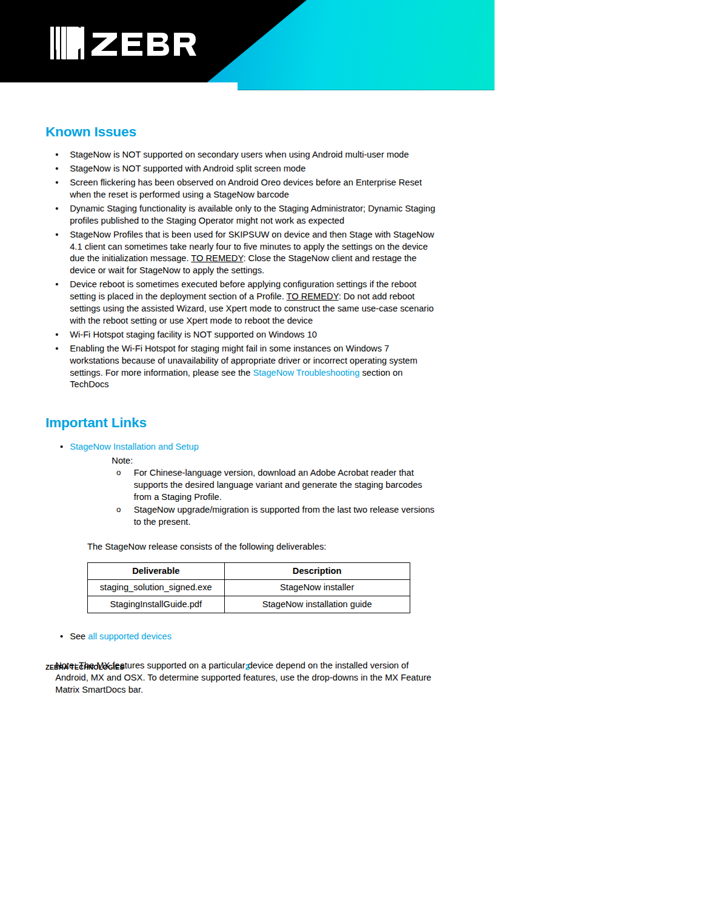Known Issues
StageNow is NOT supported on secondary users when using Android multi-user mode
StageNow is NOT supported with Android split screen mode
Screen flickering has been observed on Android Oreo devices before an Enterprise Reset when the reset is performed using a StageNow barcode
Dynamic Staging functionality is available only to the Staging Administrator; Dynamic Staging profiles published to the Staging Operator might not work as expected
StageNow Profiles that is been used for SKIPSUW on device and then Stage with StageNow 4.1 client can sometimes take nearly four to five minutes to apply the settings on the device due the initialization message. TO REMEDY: Close the StageNow client and restage the device or wait for StageNow to apply the settings.
Device reboot is sometimes executed before applying configuration settings if the reboot setting is placed in the deployment section of a Profile. TO REMEDY: Do not add reboot settings using the assisted Wizard, use Xpert mode to construct the same use-case scenario with the reboot setting or use Xpert mode to reboot the device
Wi-Fi Hotspot staging facility is NOT supported on Windows 10
Enabling the Wi-Fi Hotspot for staging might fail in some instances on Windows 7 workstations because of unavailability of appropriate driver or incorrect operating system settings. For more information, please see the StageNow Troubleshooting section on TechDocs
Important Links
StageNow Installation and Setup
Note:
For Chinese-language version, download an Adobe Acrobat reader that supports the desired language variant and generate the staging barcodes from a Staging Profile.
StageNow upgrade/migration is supported from the last two release versions to the present.
The StageNow release consists of the following deliverables:
| Deliverable | Description |
| --- | --- |
| staging_solution_signed.exe | StageNow installer |
| StagingInstallGuide.pdf | StageNow installation guide |
See all supported devices
Note: The MX features supported on a particular device depend on the installed version of Android, MX and OSX. To determine supported features, use the drop-downs in the MX Feature Matrix SmartDocs bar.
ZEBRA TECHNOLOGIES 2